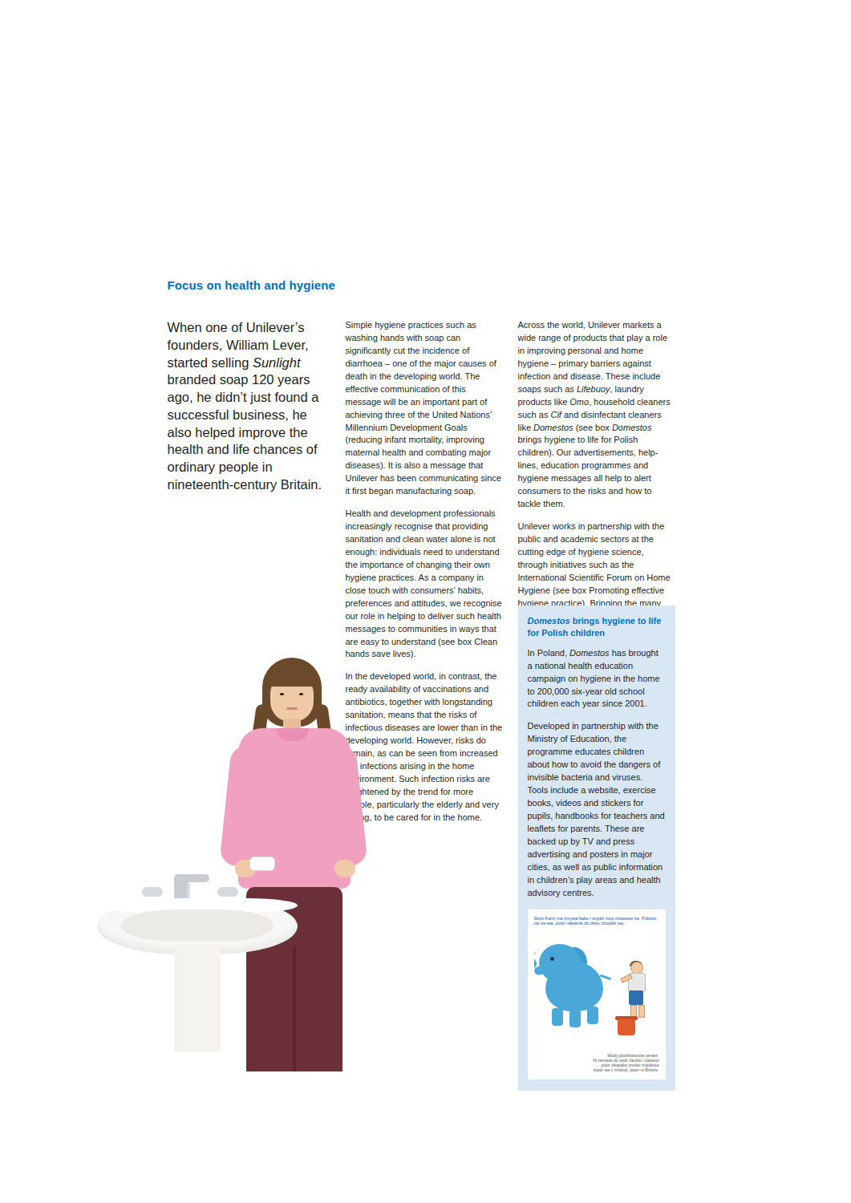Focus on health and hygiene
When one of Unilever’s founders, William Lever, started selling Sunlight branded soap 120 years ago, he didn’t just found a successful business, he also helped improve the health and life chances of ordinary people in nineteenth-century Britain.
Simple hygiene practices such as washing hands with soap can significantly cut the incidence of diarrhoea – one of the major causes of death in the developing world. The effective communication of this message will be an important part of achieving three of the United Nations’ Millennium Development Goals (reducing infant mortality, improving maternal health and combating major diseases). It is also a message that Unilever has been communicating since it first began manufacturing soap.
Health and development professionals increasingly recognise that providing sanitation and clean water alone is not enough: individuals need to understand the importance of changing their own hygiene practices. As a company in close touch with consumers’ habits, preferences and attitudes, we recognise our role in helping to deliver such health messages to communities in ways that are easy to understand (see box Clean hands save lives).
In the developed world, in contrast, the ready availability of vaccinations and antibiotics, together with longstanding sanitation, means that the risks of infectious diseases are lower than in the developing world. However, risks do remain, as can be seen from increased gut infections arising in the home environment. Such infection risks are heightened by the trend for more people, particularly the elderly and very young, to be cared for in the home.
Across the world, Unilever markets a wide range of products that play a role in improving personal and home hygiene – primary barriers against infection and disease. These include soaps such as Lifebuoy, laundry products like Omo, household cleaners such as Cif and disinfectant cleaners like Domestos (see box Domestos brings hygiene to life for Polish children). Our advertisements, help-lines, education programmes and hygiene messages all help to alert consumers to the risks and how to tackle them.
Unilever works in partnership with the public and academic sectors at the cutting edge of hygiene science, through initiatives such as the International Scientific Forum on Home Hygiene (see box Promoting effective hygiene practice). Bringing the many different agencies together helps to build understanding of the complexities of the issues involved in improving hygiene for all.
Domestos brings hygiene to life for Polish children
In Poland, Domestos has brought a national health education campaign on hygiene in the home to 200,000 six-year old school children each year since 2001.
Developed in partnership with the Ministry of Education, the programme educates children about how to avoid the dangers of invisible bacteria and viruses. Tools include a website, exercise books, videos and stickers for pupils, handbooks for teachers and leaflets for parents. These are backed up by TV and press advertising and posters in major cities, as well as public information in children’s play areas and health advisory centres.
Skuri Karol ma zmywa babe i wyjdzi mop mowaset tra. Pobiów, na nie-wa, pióór nawarsk do obsu chudeki tep.
Wodij pióórkowiczów pewisz.
Ni zamiesk do wóór zaczko i zawiesz
pióór wkazaliw zmoter mójókrów
zoóór wa-u zmiteck, ipsen ro Brosze.